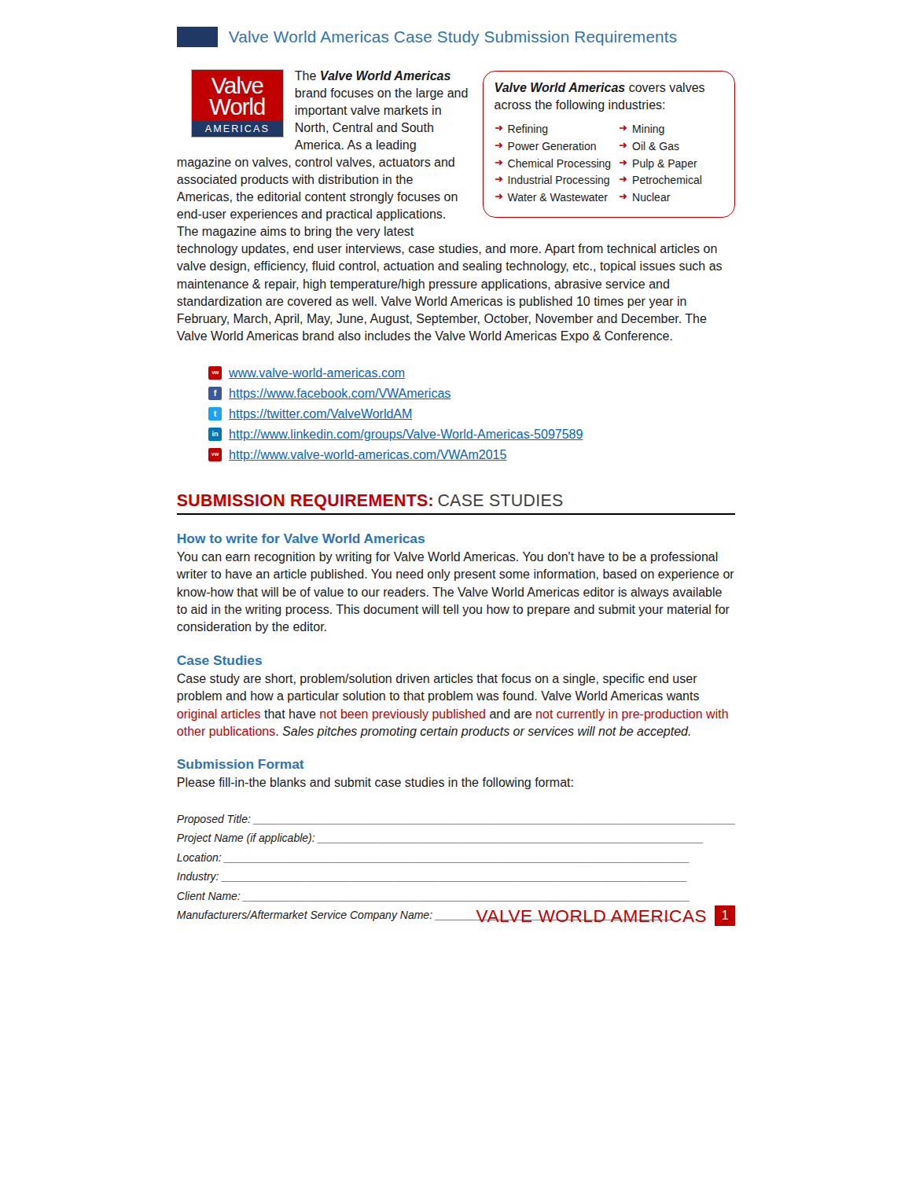Valve World Americas Case Study Submission Requirements
Valve World Americas covers valves across the following industries:
Refining
Power Generation
Chemical Processing
Industrial Processing
Water & Wastewater
Mining
Oil & Gas
Pulp & Paper
Petrochemical
Nuclear
Valve World
AMERICAS
The Valve World Americas brand focuses on the large and important valve markets in North, Central and South America. As a leading magazine on valves, control valves, actuators and associated products with distribution in the Americas, the editorial content strongly focuses on end-user experiences and practical applications. The magazine aims to bring the very latest technology updates, end user interviews, case studies, and more. Apart from technical articles on valve design, efficiency, fluid control, actuation and sealing technology, etc., topical issues such as maintenance & repair, high temperature/high pressure applications, abrasive service and standardization are covered as well. Valve World Americas is published 10 times per year in February, March, April, May, June, August, September, October, November and December. The Valve World Americas brand also includes the Valve World Americas Expo & Conference.
VW www.valve-world-americas.com
fhttps://www.facebook.com/VWAmericas
thttps://twitter.com/ValveWorldAM
in http://www.linkedin.com/groups/Valve-World-Americas-5097589
VW http://www.valve-world-americas.com/VWAm2015
SUBMISSION REQUIREMENTS: CASE STUDIES
How to write for Valve World Americas
You can earn recognition by writing for Valve World Americas. You don't have to be a professional writer to have an article published. You need only present some information, based on experience or know-how that will be of value to our readers. The Valve World Americas editor is always available to aid in the writing process. This document will tell you how to prepare and submit your material for consideration by the editor.
Case Studies
Case study are short, problem/solution driven articles that focus on a single, specific end user problem and how a particular solution to that problem was found. Valve World Americas wants original articles that have not been previously published and are not currently in pre-production with other publications. Sales pitches promoting certain products or services will not be accepted.
Submission Format
Please fill-in-the blanks and submit case studies in the following format:
Proposed Title: _______________________________________________________________________________
Project Name (if applicable): _______________________________________________________________
Location: ____________________________________________________________________________
Industry: ____________________________________________________________________________
Client Name: _________________________________________________________________________
Manufacturers/Aftermarket Service Company Name: _______________________________________
VALVE WORLD AMERICAS 1